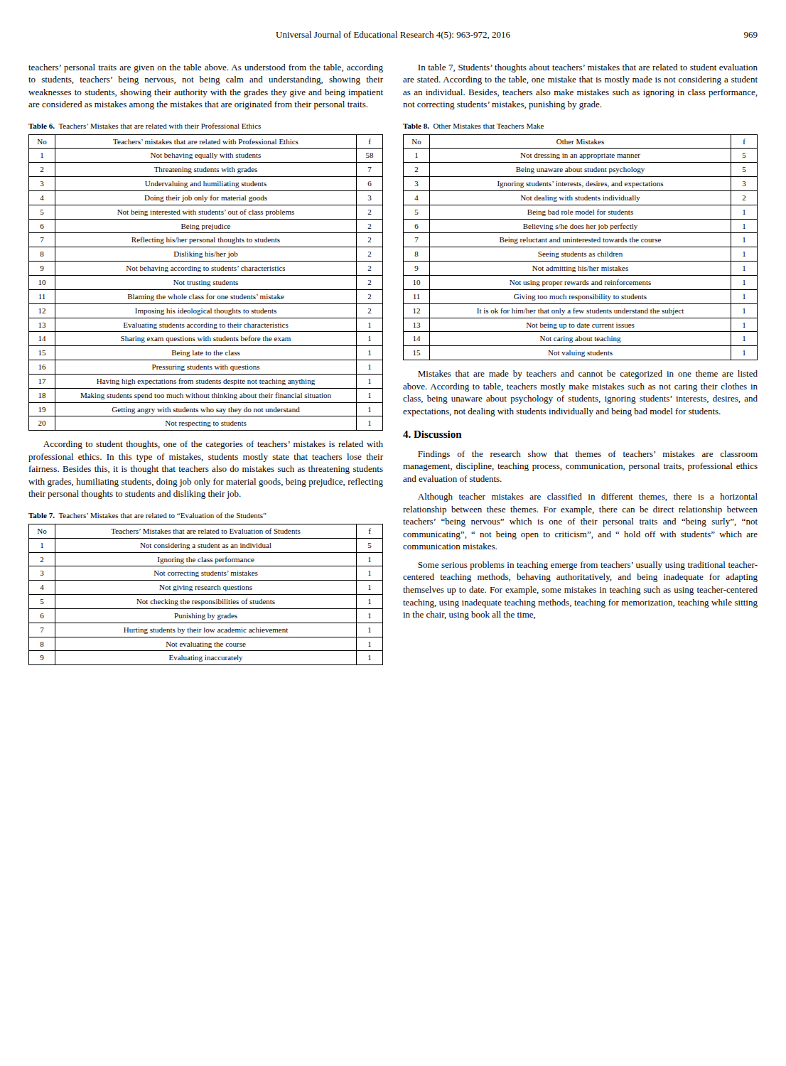Universal Journal of Educational Research 4(5): 963-972, 2016 969
teachers’ personal traits are given on the table above. As understood from the table, according to students, teachers’ being nervous, not being calm and understanding, showing their weaknesses to students, showing their authority with the grades they give and being impatient are considered as mistakes among the mistakes that are originated from their personal traits.
Table 6. Teachers’ Mistakes that are related with their Professional Ethics
| No | Teachers’ mistakes that are related with Professional Ethics | f |
| --- | --- | --- |
| 1 | Not behaving equally with students | 58 |
| 2 | Threatening students with grades | 7 |
| 3 | Undervaluing and humiliating students | 6 |
| 4 | Doing their job only for material goods | 3 |
| 5 | Not being interested with students’ out of class problems | 2 |
| 6 | Being prejudice | 2 |
| 7 | Reflecting his/her personal thoughts to students | 2 |
| 8 | Disliking his/her job | 2 |
| 9 | Not behaving according to students’ characteristics | 2 |
| 10 | Not trusting students | 2 |
| 11 | Blaming the whole class for one students’ mistake | 2 |
| 12 | Imposing his ideological thoughts to students | 2 |
| 13 | Evaluating students according to their characteristics | 1 |
| 14 | Sharing exam questions with students before the exam | 1 |
| 15 | Being late to the class | 1 |
| 16 | Pressuring students with questions | 1 |
| 17 | Having high expectations from students despite not teaching anything | 1 |
| 18 | Making students spend too much without thinking about their financial situation | 1 |
| 19 | Getting angry with students who say they do not understand | 1 |
| 20 | Not respecting to students | 1 |
According to student thoughts, one of the categories of teachers’ mistakes is related with professional ethics. In this type of mistakes, students mostly state that teachers lose their fairness. Besides this, it is thought that teachers also do mistakes such as threatening students with grades, humiliating students, doing job only for material goods, being prejudice, reflecting their personal thoughts to students and disliking their job.
Table 7. Teachers’ Mistakes that are related to “Evaluation of the Students”
| No | Teachers’ Mistakes that are related to Evaluation of Students | f |
| --- | --- | --- |
| 1 | Not considering a student as an individual | 5 |
| 2 | Ignoring the class performance | 1 |
| 3 | Not correcting students’ mistakes | 1 |
| 4 | Not giving research questions | 1 |
| 5 | Not checking the responsibilities of students | 1 |
| 6 | Punishing by grades | 1 |
| 7 | Hurting students by their low academic achievement | 1 |
| 8 | Not evaluating the course | 1 |
| 9 | Evaluating inaccurately | 1 |
In table 7, Students’ thoughts about teachers’ mistakes that are related to student evaluation are stated. According to the table, one mistake that is mostly made is not considering a student as an individual. Besides, teachers also make mistakes such as ignoring in class performance, not correcting students’ mistakes, punishing by grade.
Table 8. Other Mistakes that Teachers Make
| No | Other Mistakes | f |
| --- | --- | --- |
| 1 | Not dressing in an appropriate manner | 5 |
| 2 | Being unaware about student psychology | 5 |
| 3 | Ignoring students’ interests, desires, and expectations | 3 |
| 4 | Not dealing with students individually | 2 |
| 5 | Being bad role model for students | 1 |
| 6 | Believing s/he does her job perfectly | 1 |
| 7 | Being reluctant and uninterested towards the course | 1 |
| 8 | Seeing students as children | 1 |
| 9 | Not admitting his/her mistakes | 1 |
| 10 | Not using proper rewards and reinforcements | 1 |
| 11 | Giving too much responsibility to students | 1 |
| 12 | It is ok for him/her that only a few students understand the subject | 1 |
| 13 | Not being up to date current issues | 1 |
| 14 | Not caring about teaching | 1 |
| 15 | Not valuing students | 1 |
Mistakes that are made by teachers and cannot be categorized in one theme are listed above. According to table, teachers mostly make mistakes such as not caring their clothes in class, being unaware about psychology of students, ignoring students’ interests, desires, and expectations, not dealing with students individually and being bad model for students.
4. Discussion
Findings of the research show that themes of teachers’ mistakes are classroom management, discipline, teaching process, communication, personal traits, professional ethics and evaluation of students.
Although teacher mistakes are classified in different themes, there is a horizontal relationship between these themes. For example, there can be direct relationship between teachers’ “being nervous” which is one of their personal traits and “being surly”, “not communicating”, “ not being open to criticism”, and “ hold off with students” which are communication mistakes.
Some serious problems in teaching emerge from teachers’ usually using traditional teacher-centered teaching methods, behaving authoritatively, and being inadequate for adapting themselves up to date. For example, some mistakes in teaching such as using teacher-centered teaching, using inadequate teaching methods, teaching for memorization, teaching while sitting in the chair, using book all the time,